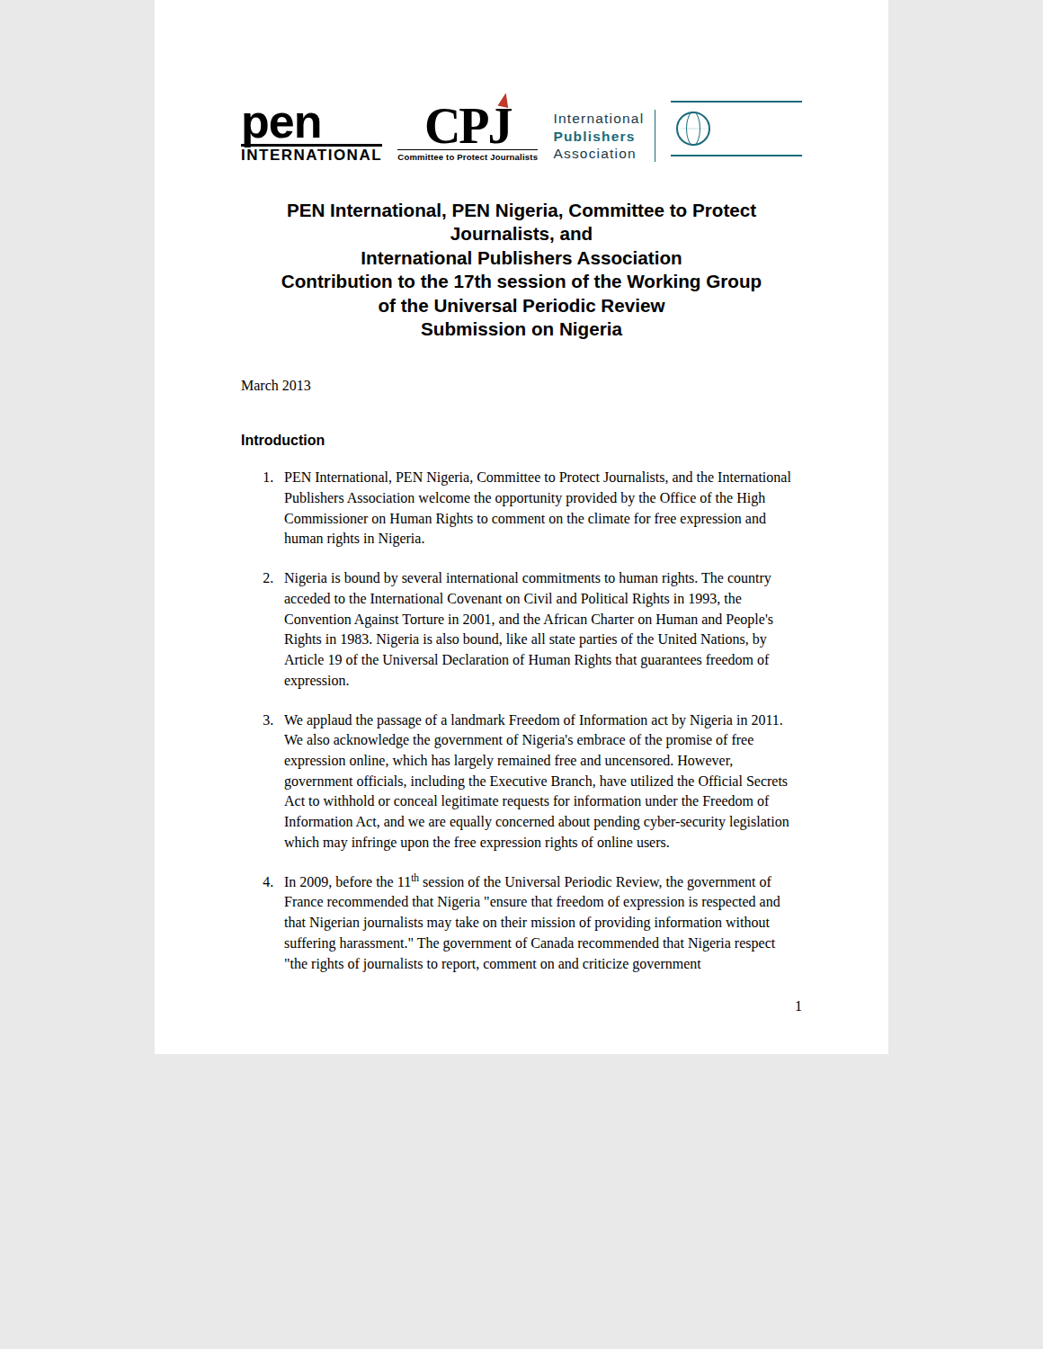pen INTERNATIONAL
CPJ
Committee to Protect Journalists
International
Publishers
Association
PEN International, PEN Nigeria, Committee to Protect Journalists, and
International Publishers Association
Contribution to the 17th session of the Working Group
of the Universal Periodic Review
Submission on Nigeria
March 2013
Introduction
PEN International, PEN Nigeria, Committee to Protect Journalists, and the International Publishers Association welcome the opportunity provided by the Office of the High Commissioner on Human Rights to comment on the climate for free expression and human rights in Nigeria.
Nigeria is bound by several international commitments to human rights. The country acceded to the International Covenant on Civil and Political Rights in 1993, the Convention Against Torture in 2001, and the African Charter on Human and People's Rights in 1983. Nigeria is also bound, like all state parties of the United Nations, by Article 19 of the Universal Declaration of Human Rights that guarantees freedom of expression.
We applaud the passage of a landmark Freedom of Information act by Nigeria in 2011. We also acknowledge the government of Nigeria's embrace of the promise of free expression online, which has largely remained free and uncensored. However, government officials, including the Executive Branch, have utilized the Official Secrets Act to withhold or conceal legitimate requests for information under the Freedom of Information Act, and we are equally concerned about pending cyber-security legislation which may infringe upon the free expression rights of online users.
In 2009, before the 11th session of the Universal Periodic Review, the government of France recommended that Nigeria "ensure that freedom of expression is respected and that Nigerian journalists may take on their mission of providing information without suffering harassment." The government of Canada recommended that Nigeria respect "the rights of journalists to report, comment on and criticize government
1